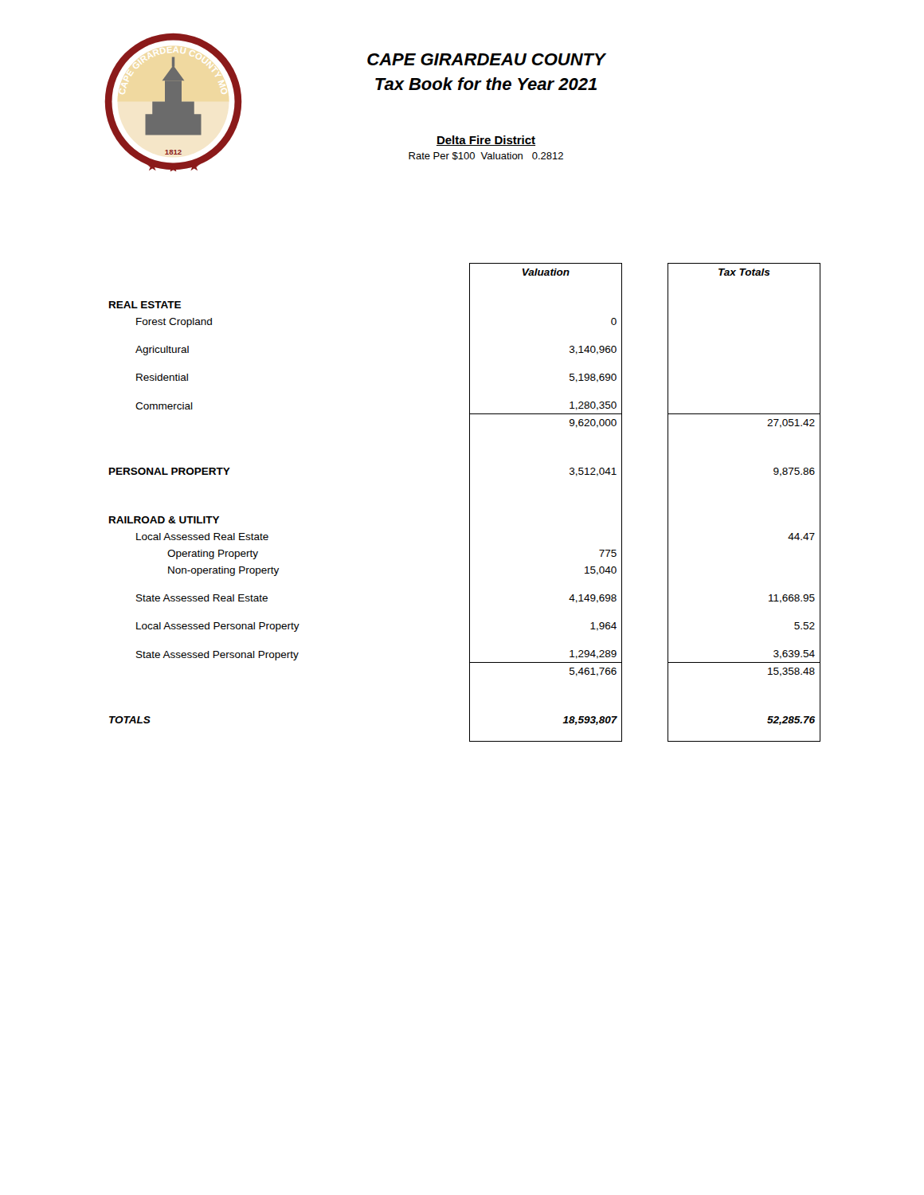1812 CAPE GIRARDEAU COUNTY MO
CAPE GIRARDEAU COUNTY
Tax Book for the Year 2021
Delta Fire District
Rate Per $100 Valuation 0.2812
| | | Valuation | | Tax Totals |
| REAL ESTATE | | | | |
| Forest Cropland | | 0 | | |
| Agricultural | | 3,140,960 | | |
| Residential | | 5,198,690 | | |
| Commercial | | 1,280,350 | | |
| | | 9,620,000 | | 27,051.42 |
| PERSONAL PROPERTY | | 3,512,041 | | 9,875.86 |
| RAILROAD & UTILITY | | | | |
| Local Assessed Real Estate | | | | 44.47 |
| Operating Property | | 775 | | |
| Non-operating Property | | 15,040 | | |
| State Assessed Real Estate | | 4,149,698 | | 11,668.95 |
| Local Assessed Personal Property | | 1,964 | | 5.52 |
| State Assessed Personal Property | | 1,294,289 | | 3,639.54 |
| | | 5,461,766 | | 15,358.48 |
| TOTALS | | 18,593,807 | | 52,285.76 |